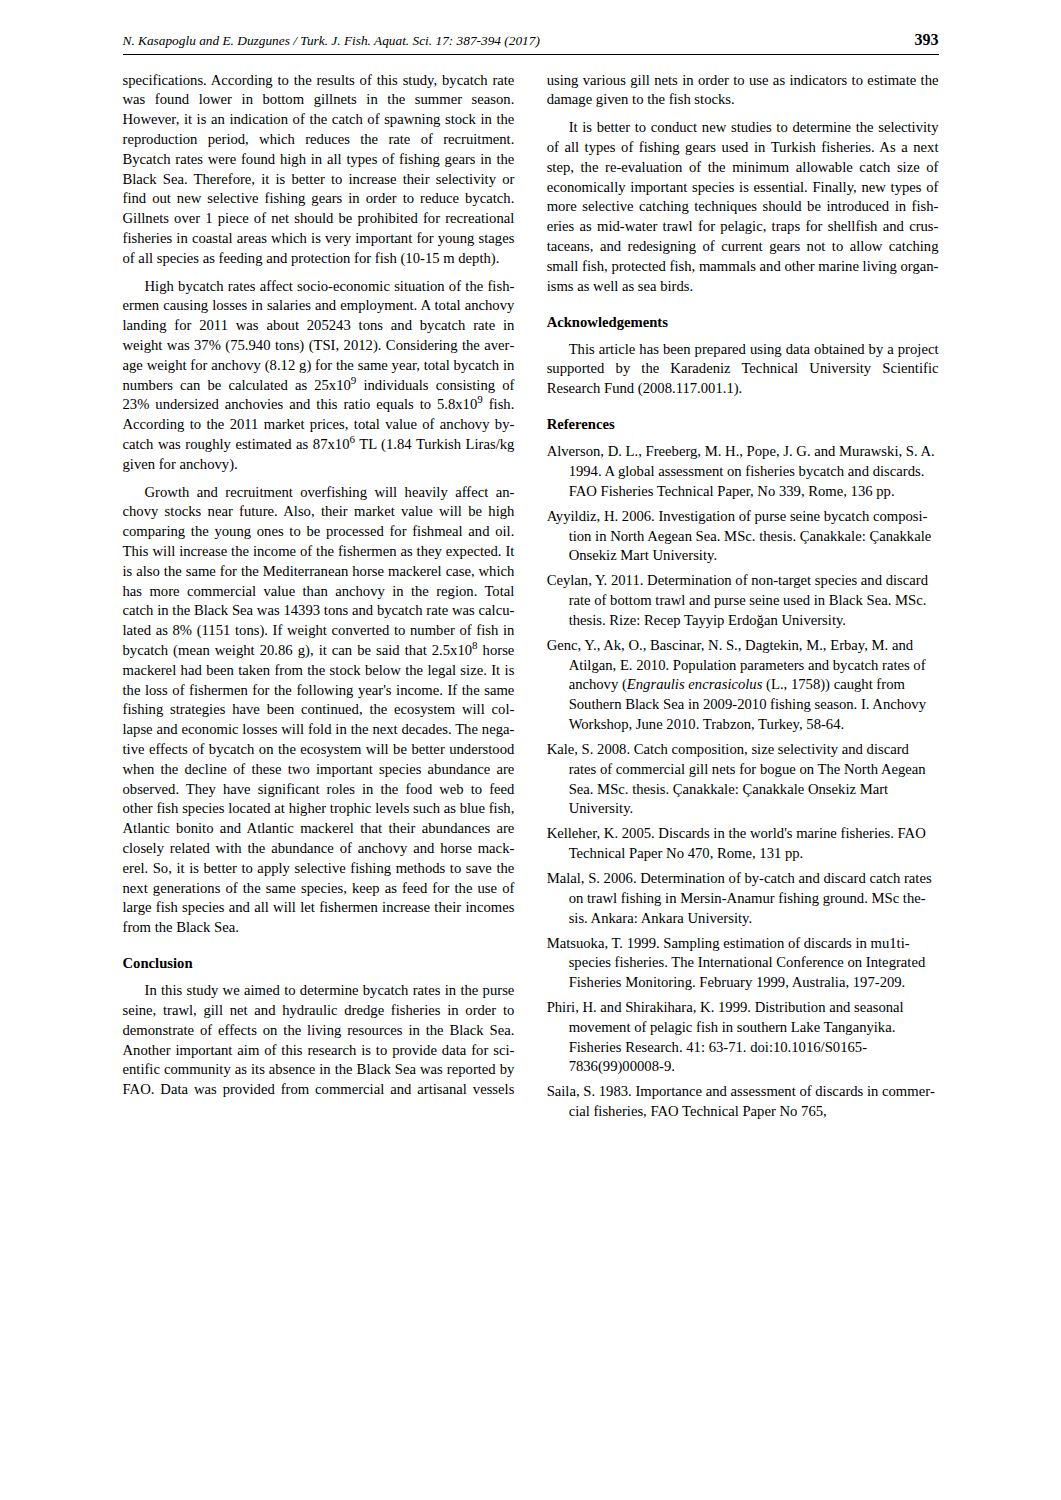N. Kasapoglu and E. Duzgunes / Turk. J. Fish. Aquat. Sci. 17: 387-394 (2017) 393
specifications. According to the results of this study, bycatch rate was found lower in bottom gillnets in the summer season. However, it is an indication of the catch of spawning stock in the reproduction period, which reduces the rate of recruitment. Bycatch rates were found high in all types of fishing gears in the Black Sea. Therefore, it is better to increase their selectivity or find out new selective fishing gears in order to reduce bycatch. Gillnets over 1 piece of net should be prohibited for recreational fisheries in coastal areas which is very important for young stages of all species as feeding and protection for fish (10-15 m depth).
High bycatch rates affect socio-economic situation of the fishermen causing losses in salaries and employment. A total anchovy landing for 2011 was about 205243 tons and bycatch rate in weight was 37% (75.940 tons) (TSI, 2012). Considering the average weight for anchovy (8.12 g) for the same year, total bycatch in numbers can be calculated as 25x109 individuals consisting of 23% undersized anchovies and this ratio equals to 5.8x109 fish. According to the 2011 market prices, total value of anchovy bycatch was roughly estimated as 87x106 TL (1.84 Turkish Liras/kg given for anchovy).
Growth and recruitment overfishing will heavily affect anchovy stocks near future. Also, their market value will be high comparing the young ones to be processed for fishmeal and oil. This will increase the income of the fishermen as they expected. It is also the same for the Mediterranean horse mackerel case, which has more commercial value than anchovy in the region. Total catch in the Black Sea was 14393 tons and bycatch rate was calculated as 8% (1151 tons). If weight converted to number of fish in bycatch (mean weight 20.86 g), it can be said that 2.5x108 horse mackerel had been taken from the stock below the legal size. It is the loss of fishermen for the following year's income. If the same fishing strategies have been continued, the ecosystem will collapse and economic losses will fold in the next decades. The negative effects of bycatch on the ecosystem will be better understood when the decline of these two important species abundance are observed. They have significant roles in the food web to feed other fish species located at higher trophic levels such as blue fish, Atlantic bonito and Atlantic mackerel that their abundances are closely related with the abundance of anchovy and horse mackerel. So, it is better to apply selective fishing methods to save the next generations of the same species, keep as feed for the use of large fish species and all will let fishermen increase their incomes from the Black Sea.
Conclusion
In this study we aimed to determine bycatch rates in the purse seine, trawl, gill net and hydraulic dredge fisheries in order to demonstrate of effects on the living resources in the Black Sea. Another important aim of this research is to provide data for scientific community as its absence in the Black Sea was reported by FAO. Data was provided from commercial and artisanal vessels using various gill nets in order to use as indicators to estimate the damage given to the fish stocks.
It is better to conduct new studies to determine the selectivity of all types of fishing gears used in Turkish fisheries. As a next step, the re-evaluation of the minimum allowable catch size of economically important species is essential. Finally, new types of more selective catching techniques should be introduced in fisheries as mid-water trawl for pelagic, traps for shellfish and crustaceans, and redesigning of current gears not to allow catching small fish, protected fish, mammals and other marine living organisms as well as sea birds.
Acknowledgements
This article has been prepared using data obtained by a project supported by the Karadeniz Technical University Scientific Research Fund (2008.117.001.1).
References
Alverson, D. L., Freeberg, M. H., Pope, J. G. and Murawski, S. A. 1994. A global assessment on fisheries bycatch and discards. FAO Fisheries Technical Paper, No 339, Rome, 136 pp.
Ayyildiz, H. 2006. Investigation of purse seine bycatch composition in North Aegean Sea. MSc. thesis. Çanakkale: Çanakkale Onsekiz Mart University.
Ceylan, Y. 2011. Determination of non-target species and discard rate of bottom trawl and purse seine used in Black Sea. MSc. thesis. Rize: Recep Tayyip Erdoğan University.
Genc, Y., Ak, O., Bascinar, N. S., Dagtekin, M., Erbay, M. and Atilgan, E. 2010. Population parameters and bycatch rates of anchovy (Engraulis encrasicolus (L., 1758)) caught from Southern Black Sea in 2009-2010 fishing season. I. Anchovy Workshop, June 2010. Trabzon, Turkey, 58-64.
Kale, S. 2008. Catch composition, size selectivity and discard rates of commercial gill nets for bogue on The North Aegean Sea. MSc. thesis. Çanakkale: Çanakkale Onsekiz Mart University.
Kelleher, K. 2005. Discards in the world's marine fisheries. FAO Technical Paper No 470, Rome, 131 pp.
Malal, S. 2006. Determination of by-catch and discard catch rates on trawl fishing in Mersin-Anamur fishing ground. MSc thesis. Ankara: Ankara University.
Matsuoka, T. 1999. Sampling estimation of discards in mu1ti-species fisheries. The International Conference on Integrated Fisheries Monitoring. February 1999, Australia, 197-209.
Phiri, H. and Shirakihara, K. 1999. Distribution and seasonal movement of pelagic fish in southern Lake Tanganyika. Fisheries Research. 41: 63-71. doi:10.1016/S0165-7836(99)00008-9.
Saila, S. 1983. Importance and assessment of discards in commercial fisheries, FAO Technical Paper No 765,